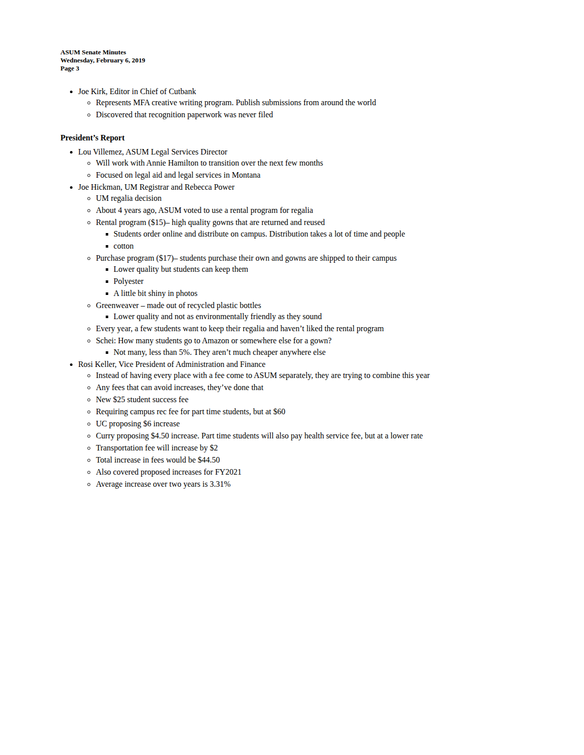ASUM Senate Minutes
Wednesday, February 6, 2019
Page 3
Joe Kirk, Editor in Chief of Cutbank
Represents MFA creative writing program. Publish submissions from around the world
Discovered that recognition paperwork was never filed
President’s Report
Lou Villemez, ASUM Legal Services Director
Will work with Annie Hamilton to transition over the next few months
Focused on legal aid and legal services in Montana
Joe Hickman, UM Registrar and Rebecca Power
UM regalia decision
About 4 years ago, ASUM voted to use a rental program for regalia
Rental program ($15)– high quality gowns that are returned and reused
Students order online and distribute on campus. Distribution takes a lot of time and people
cotton
Purchase program ($17)– students purchase their own and gowns are shipped to their campus
Lower quality but students can keep them
Polyester
A little bit shiny in photos
Greenweaver – made out of recycled plastic bottles
Lower quality and not as environmentally friendly as they sound
Every year, a few students want to keep their regalia and haven’t liked the rental program
Schei: How many students go to Amazon or somewhere else for a gown?
Not many, less than 5%. They aren’t much cheaper anywhere else
Rosi Keller, Vice President of Administration and Finance
Instead of having every place with a fee come to ASUM separately, they are trying to combine this year
Any fees that can avoid increases, they’ve done that
New $25 student success fee
Requiring campus rec fee for part time students, but at $60
UC proposing $6 increase
Curry proposing $4.50 increase. Part time students will also pay health service fee, but at a lower rate
Transportation fee will increase by $2
Total increase in fees would be $44.50
Also covered proposed increases for FY2021
Average increase over two years is 3.31%